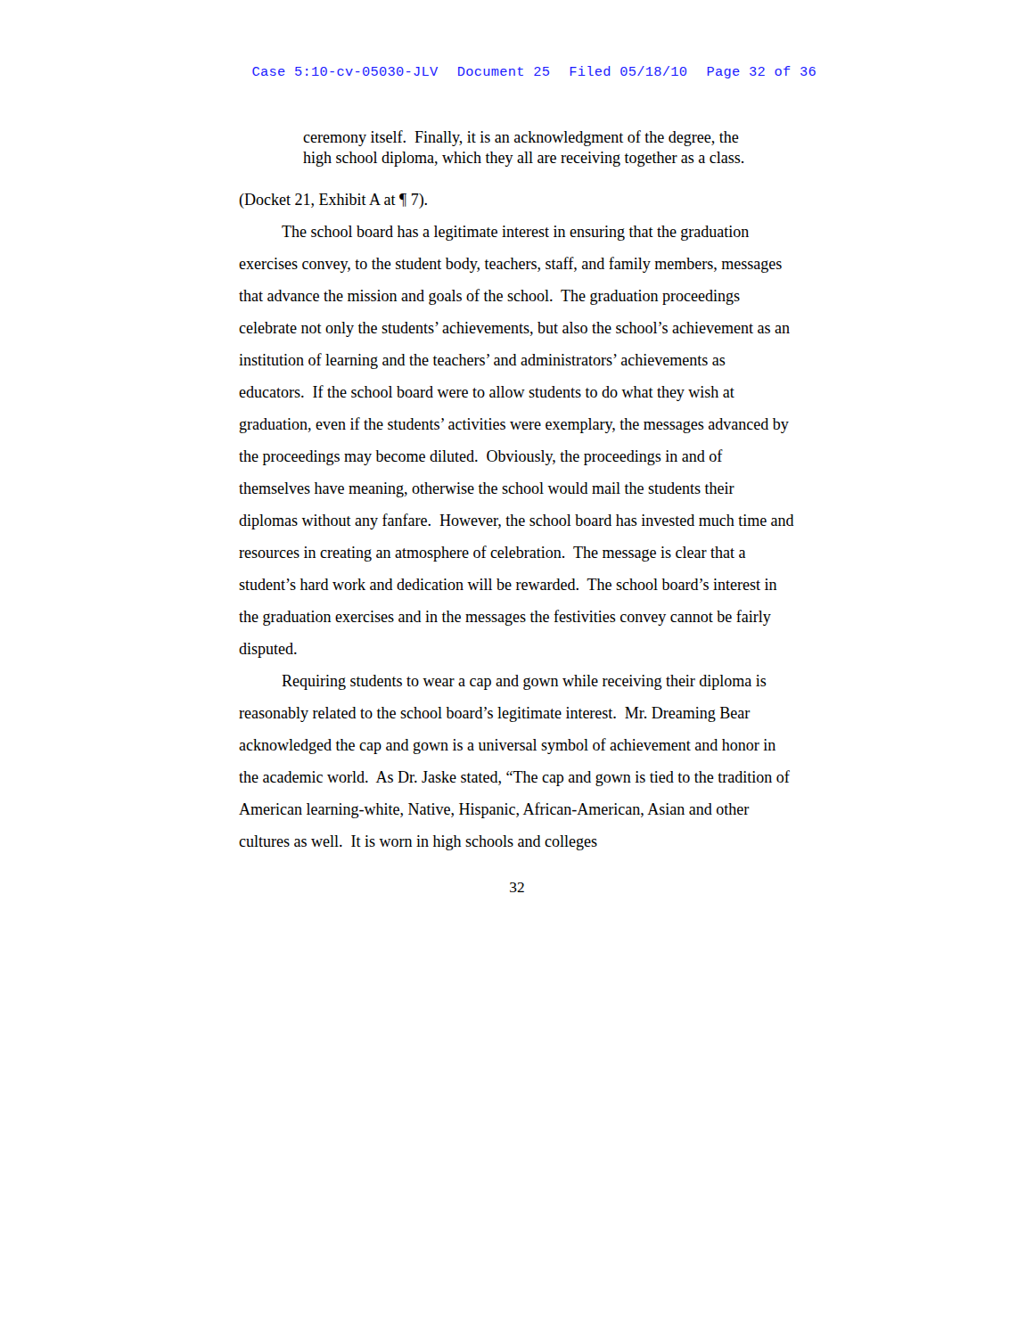Case 5:10-cv-05030-JLV Document 25 Filed 05/18/10 Page 32 of 36
ceremony itself. Finally, it is an acknowledgment of the degree, the high school diploma, which they all are receiving together as a class.
(Docket 21, Exhibit A at ¶ 7).
The school board has a legitimate interest in ensuring that the graduation exercises convey, to the student body, teachers, staff, and family members, messages that advance the mission and goals of the school. The graduation proceedings celebrate not only the students’ achievements, but also the school’s achievement as an institution of learning and the teachers’ and administrators’ achievements as educators. If the school board were to allow students to do what they wish at graduation, even if the students’ activities were exemplary, the messages advanced by the proceedings may become diluted. Obviously, the proceedings in and of themselves have meaning, otherwise the school would mail the students their diplomas without any fanfare. However, the school board has invested much time and resources in creating an atmosphere of celebration. The message is clear that a student’s hard work and dedication will be rewarded. The school board’s interest in the graduation exercises and in the messages the festivities convey cannot be fairly disputed.
Requiring students to wear a cap and gown while receiving their diploma is reasonably related to the school board’s legitimate interest. Mr. Dreaming Bear acknowledged the cap and gown is a universal symbol of achievement and honor in the academic world. As Dr. Jaske stated, “The cap and gown is tied to the tradition of American learning-white, Native, Hispanic, African-American, Asian and other cultures as well. It is worn in high schools and colleges
32